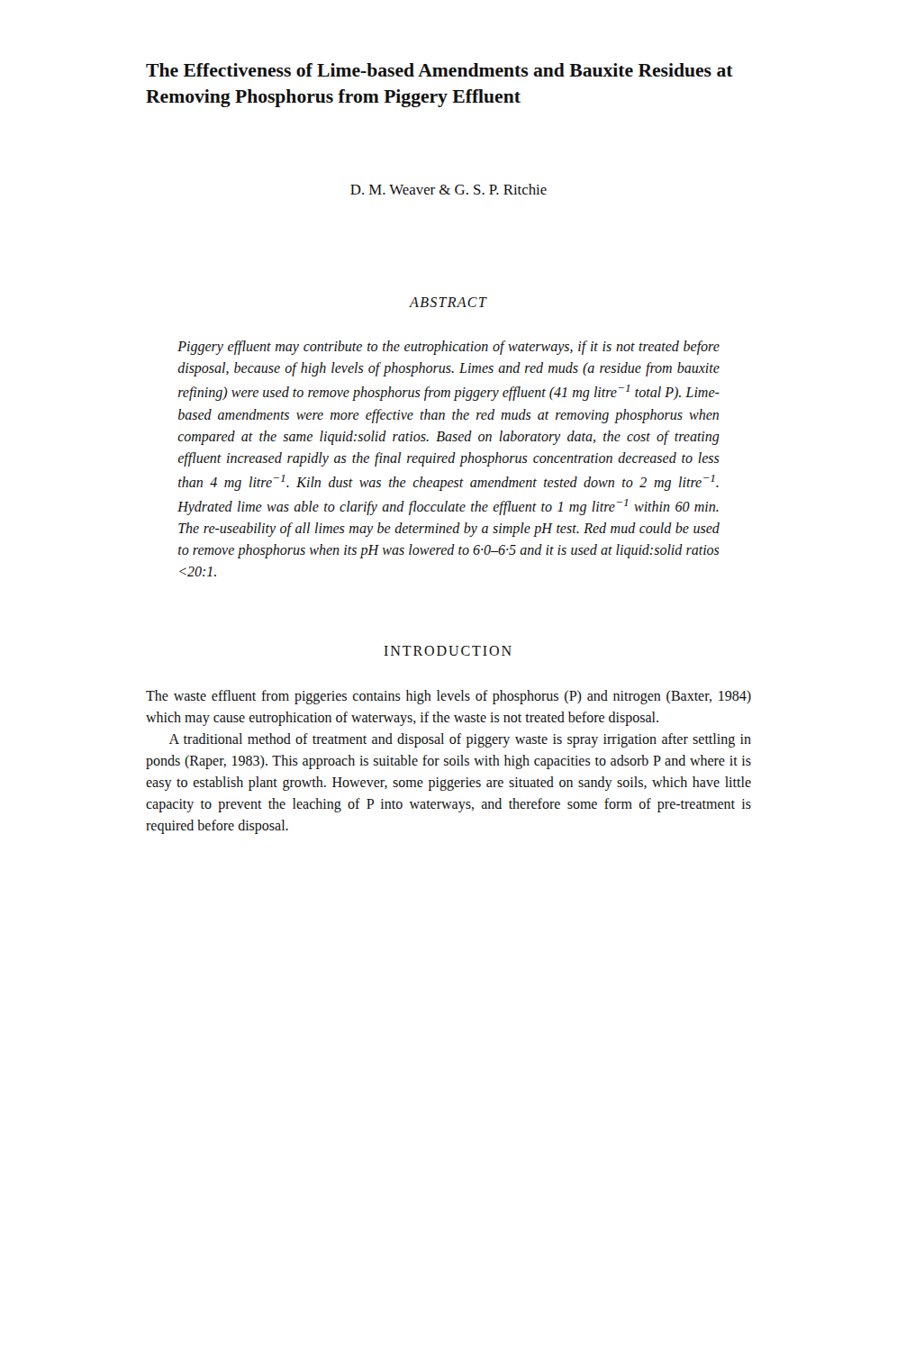The Effectiveness of Lime-based Amendments and Bauxite Residues at Removing Phosphorus from Piggery Effluent
D. M. Weaver & G. S. P. Ritchie
ABSTRACT
Piggery effluent may contribute to the eutrophication of waterways, if it is not treated before disposal, because of high levels of phosphorus. Limes and red muds (a residue from bauxite refining) were used to remove phosphorus from piggery effluent (41 mg litre−1 total P). Lime-based amendments were more effective than the red muds at removing phosphorus when compared at the same liquid:solid ratios. Based on laboratory data, the cost of treating effluent increased rapidly as the final required phosphorus concentration decreased to less than 4 mg litre−1. Kiln dust was the cheapest amendment tested down to 2 mg litre−1. Hydrated lime was able to clarify and flocculate the effluent to 1 mg litre−1 within 60 min. The re-useability of all limes may be determined by a simple pH test. Red mud could be used to remove phosphorus when its pH was lowered to 6·0–6·5 and it is used at liquid:solid ratios <20:1.
INTRODUCTION
The waste effluent from piggeries contains high levels of phosphorus (P) and nitrogen (Baxter, 1984) which may cause eutrophication of waterways, if the waste is not treated before disposal.
A traditional method of treatment and disposal of piggery waste is spray irrigation after settling in ponds (Raper, 1983). This approach is suitable for soils with high capacities to adsorb P and where it is easy to establish plant growth. However, some piggeries are situated on sandy soils, which have little capacity to prevent the leaching of P into waterways, and therefore some form of pre-treatment is required before disposal.